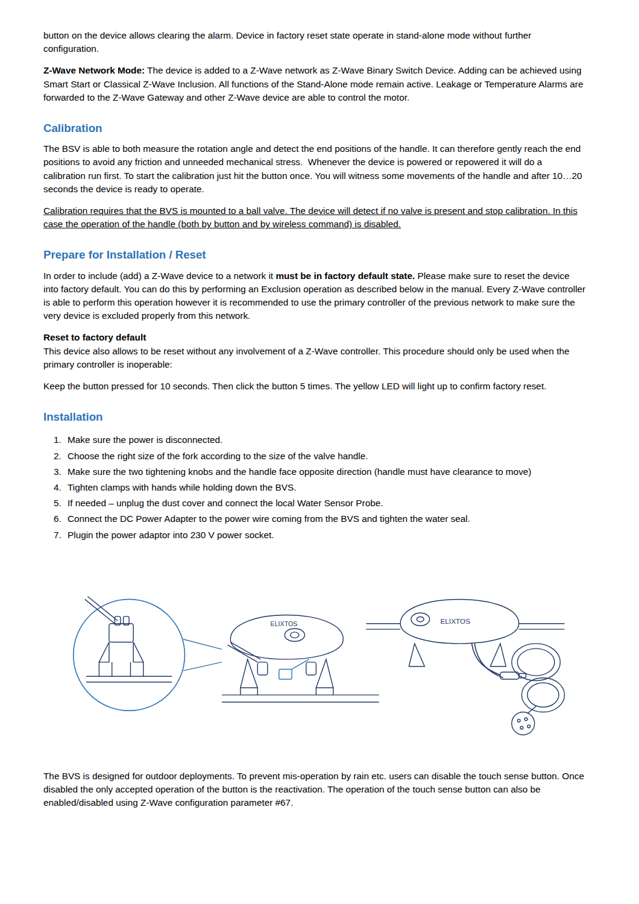button on the device allows clearing the alarm. Device in factory reset state operate in stand-alone mode without further configuration.
Z-Wave Network Mode: The device is added to a Z-Wave network as Z-Wave Binary Switch Device. Adding can be achieved using Smart Start or Classical Z-Wave Inclusion. All functions of the Stand-Alone mode remain active. Leakage or Temperature Alarms are forwarded to the Z-Wave Gateway and other Z-Wave device are able to control the motor.
Calibration
The BSV is able to both measure the rotation angle and detect the end positions of the handle. It can therefore gently reach the end positions to avoid any friction and unneeded mechanical stress. Whenever the device is powered or repowered it will do a calibration run first. To start the calibration just hit the button once. You will witness some movements of the handle and after 10…20 seconds the device is ready to operate.
Calibration requires that the BVS is mounted to a ball valve. The device will detect if no valve is present and stop calibration. In this case the operation of the handle (both by button and by wireless command) is disabled.
Prepare for Installation / Reset
In order to include (add) a Z-Wave device to a network it must be in factory default state. Please make sure to reset the device into factory default. You can do this by performing an Exclusion operation as described below in the manual. Every Z-Wave controller is able to perform this operation however it is recommended to use the primary controller of the previous network to make sure the very device is excluded properly from this network.
Reset to factory default
This device also allows to be reset without any involvement of a Z-Wave controller. This procedure should only be used when the primary controller is inoperable:
Keep the button pressed for 10 seconds. Then click the button 5 times. The yellow LED will light up to confirm factory reset.
Installation
Make sure the power is disconnected.
Choose the right size of the fork according to the size of the valve handle.
Make sure the two tightening knobs and the handle face opposite direction (handle must have clearance to move)
Tighten clamps with hands while holding down the BVS.
If needed – unplug the dust cover and connect the local Water Sensor Probe.
Connect the DC Power Adapter to the power wire coming from the BVS and tighten the water seal.
Plugin the power adaptor into 230 V power socket.
ELIXTOS ELIXTOS
The BVS is designed for outdoor deployments. To prevent mis-operation by rain etc. users can disable the touch sense button. Once disabled the only accepted operation of the button is the reactivation. The operation of the touch sense button can also be enabled/disabled using Z-Wave configuration parameter #67.